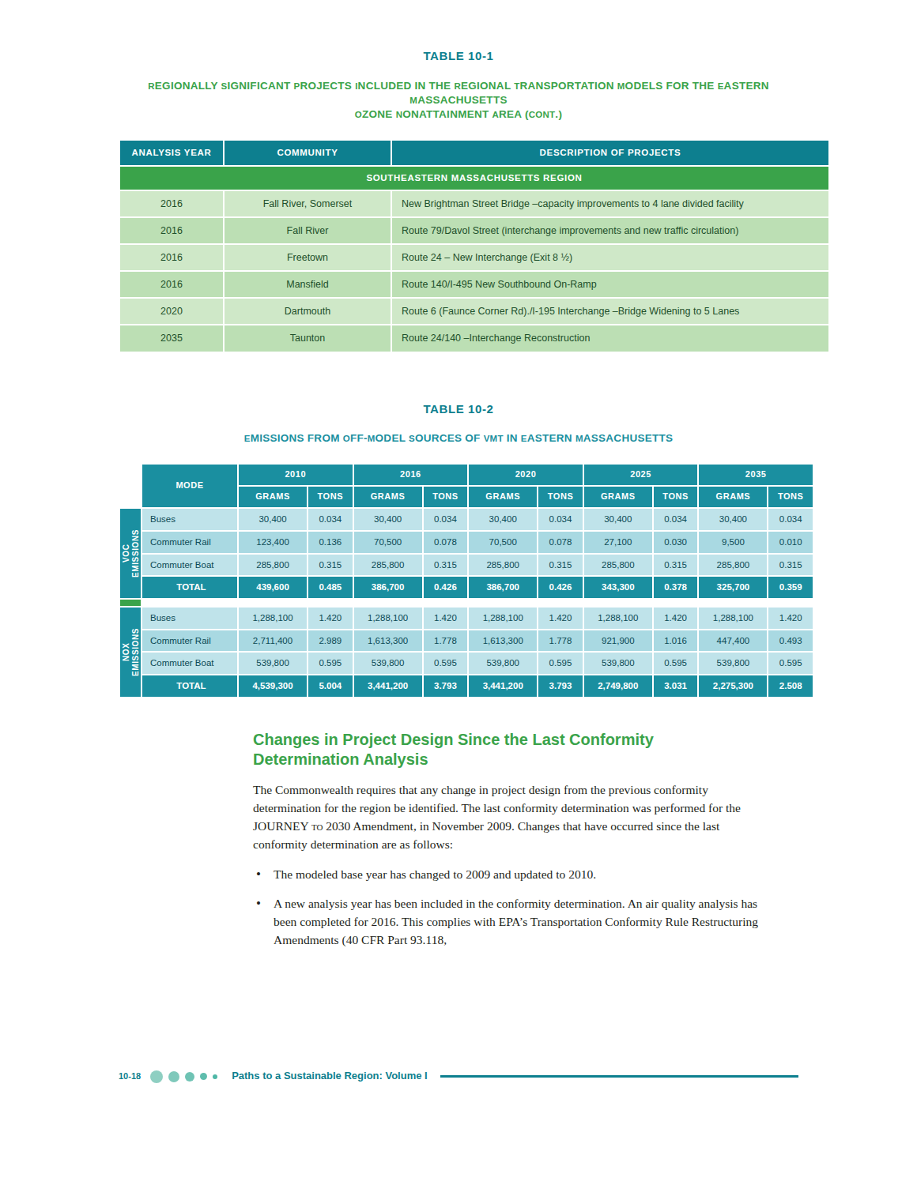TABLE 10-1
REGIONALLY SIGNIFICANT PROJECTS INCLUDED IN THE REGIONAL TRANSPORTATION MODELS FOR THE EASTERN MASSACHUSETTS
OZONE NONATTAINMENT AREA (CONT.)
| ANALYSIS YEAR | COMMUNITY | DESCRIPTION OF PROJECTS |
| --- | --- | --- |
| SOUTHEASTERN MASSACHUSETTS REGION |
| 2016 | Fall River, Somerset | New Brightman Street Bridge –capacity improvements to 4 lane divided facility |
| 2016 | Fall River | Route 79/Davol Street (interchange improvements and new traffic circulation) |
| 2016 | Freetown | Route 24 – New Interchange (Exit 8 ½) |
| 2016 | Mansfield | Route 140/I-495 New Southbound On-Ramp |
| 2020 | Dartmouth | Route 6 (Faunce Corner Rd)./I-195 Interchange –Bridge Widening to 5 Lanes |
| 2035 | Taunton | Route 24/140 –Interchange Reconstruction |
TABLE 10-2
EMISSIONS FROM OFF-MODEL SOURCES OF VMT IN EASTERN MASSACHUSETTS
| | MODE | 2010 | 2016 | 2020 | 2025 | 2035 |
| --- | --- | --- | --- | --- | --- | --- |
| GRAMS | TONS | GRAMS | TONS | GRAMS | TONS | GRAMS | TONS | GRAMS | TONS |
| VOC EMISSIONS | Buses | 30,400 | 0.034 | 30,400 | 0.034 | 30,400 | 0.034 | 30,400 | 0.034 | 30,400 | 0.034 |
| Commuter Rail | 123,400 | 0.136 | 70,500 | 0.078 | 70,500 | 0.078 | 27,100 | 0.030 | 9,500 | 0.010 |
| Commuter Boat | 285,800 | 0.315 | 285,800 | 0.315 | 285,800 | 0.315 | 285,800 | 0.315 | 285,800 | 0.315 |
| TOTAL | 439,600 | 0.485 | 386,700 | 0.426 | 386,700 | 0.426 | 343,300 | 0.378 | 325,700 | 0.359 |
| NOx EMISSIONS | Buses | 1,288,100 | 1.420 | 1,288,100 | 1.420 | 1,288,100 | 1.420 | 1,288,100 | 1.420 | 1,288,100 | 1.420 |
| Commuter Rail | 2,711,400 | 2.989 | 1,613,300 | 1.778 | 1,613,300 | 1.778 | 921,900 | 1.016 | 447,400 | 0.493 |
| Commuter Boat | 539,800 | 0.595 | 539,800 | 0.595 | 539,800 | 0.595 | 539,800 | 0.595 | 539,800 | 0.595 |
| TOTAL | 4,539,300 | 5.004 | 3,441,200 | 3.793 | 3,441,200 | 3.793 | 2,749,800 | 3.031 | 2,275,300 | 2.508 |
Changes in Project Design Since the Last Conformity Determination Analysis
The Commonwealth requires that any change in project design from the previous conformity determination for the region be identified. The last conformity determination was performed for the JOURNEY to 2030 Amendment, in November 2009. Changes that have occurred since the last conformity determination are as follows:
The modeled base year has changed to 2009 and updated to 2010.
A new analysis year has been included in the conformity determination. An air quality analysis has been completed for 2016. This complies with EPA’s Transportation Conformity Rule Restructuring Amendments (40 CFR Part 93.118,
10-18
Paths to a Sustainable Region: Volume I